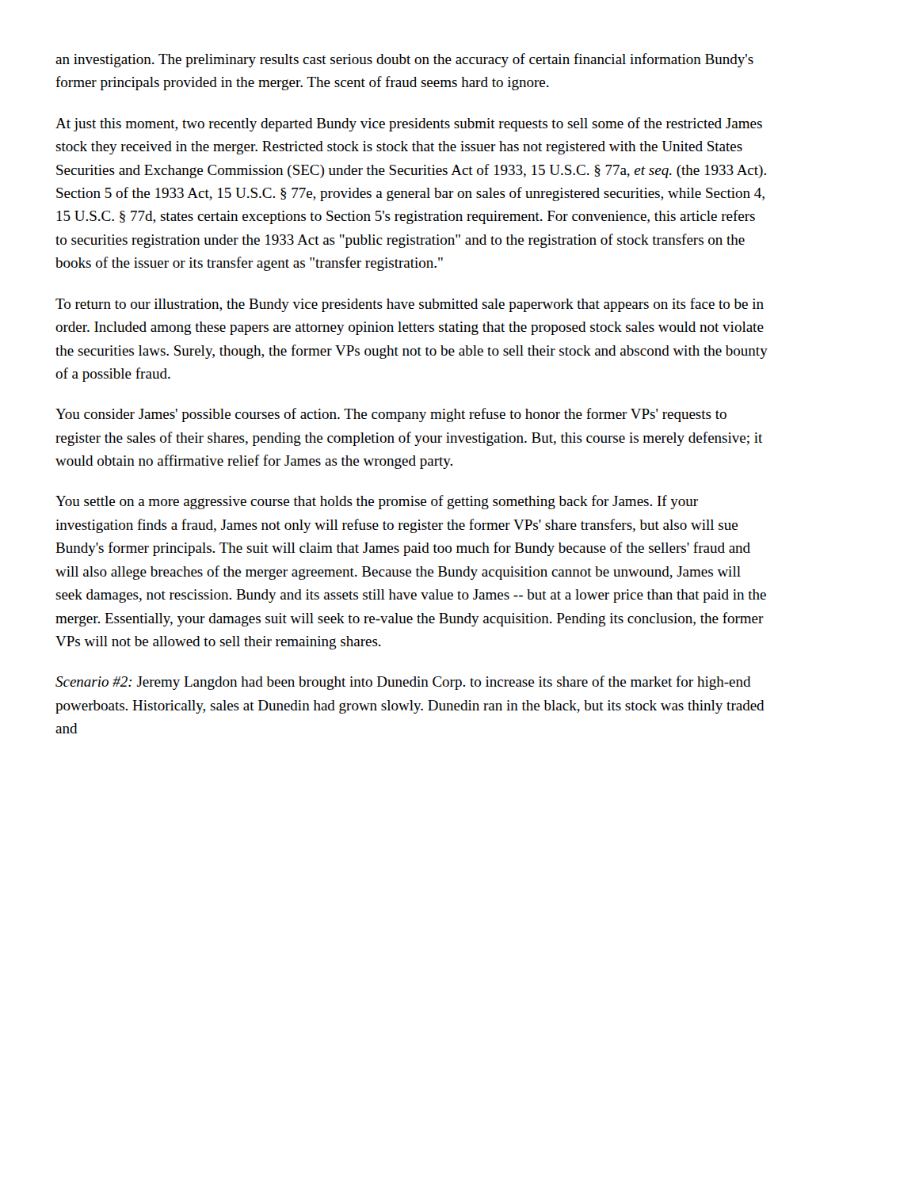an investigation. The preliminary results cast serious doubt on the accuracy of certain financial information Bundy's former principals provided in the merger. The scent of fraud seems hard to ignore.
At just this moment, two recently departed Bundy vice presidents submit requests to sell some of the restricted James stock they received in the merger. Restricted stock is stock that the issuer has not registered with the United States Securities and Exchange Commission (SEC) under the Securities Act of 1933, 15 U.S.C. § 77a, et seq. (the 1933 Act). Section 5 of the 1933 Act, 15 U.S.C. § 77e, provides a general bar on sales of unregistered securities, while Section 4, 15 U.S.C. § 77d, states certain exceptions to Section 5's registration requirement. For convenience, this article refers to securities registration under the 1933 Act as "public registration" and to the registration of stock transfers on the books of the issuer or its transfer agent as "transfer registration."
To return to our illustration, the Bundy vice presidents have submitted sale paperwork that appears on its face to be in order. Included among these papers are attorney opinion letters stating that the proposed stock sales would not violate the securities laws. Surely, though, the former VPs ought not to be able to sell their stock and abscond with the bounty of a possible fraud.
You consider James' possible courses of action. The company might refuse to honor the former VPs' requests to register the sales of their shares, pending the completion of your investigation. But, this course is merely defensive; it would obtain no affirmative relief for James as the wronged party.
You settle on a more aggressive course that holds the promise of getting something back for James. If your investigation finds a fraud, James not only will refuse to register the former VPs' share transfers, but also will sue Bundy's former principals. The suit will claim that James paid too much for Bundy because of the sellers' fraud and will also allege breaches of the merger agreement. Because the Bundy acquisition cannot be unwound, James will seek damages, not rescission. Bundy and its assets still have value to James -- but at a lower price than that paid in the merger. Essentially, your damages suit will seek to re-value the Bundy acquisition. Pending its conclusion, the former VPs will not be allowed to sell their remaining shares.
Scenario #2: Jeremy Langdon had been brought into Dunedin Corp. to increase its share of the market for high-end powerboats. Historically, sales at Dunedin had grown slowly. Dunedin ran in the black, but its stock was thinly traded and